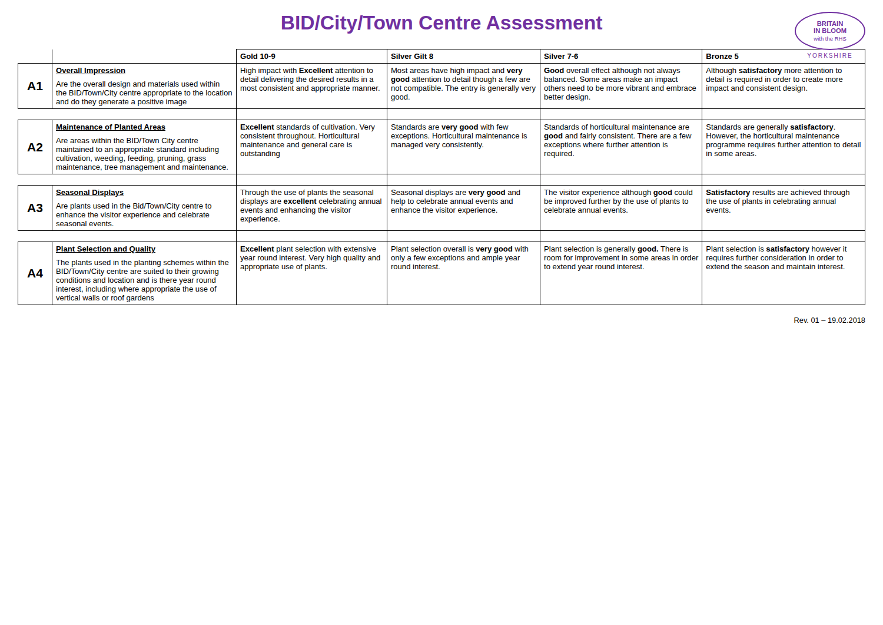BRITAIN
IN BLOOM
with the RHS
YORKSHIRE
BID/City/Town Centre Assessment
| | | Gold 10-9 | Silver Gilt 8 | Silver 7-6 | Bronze 5 |
| --- | --- | --- | --- | --- | --- |
| A1 | Overall Impression Are the overall design and materials used within the BID/Town/City centre appropriate to the location and do they generate a positive image | High impact with Excellent attention to detail delivering the desired results in a most consistent and appropriate manner. | Most areas have high impact and very good attention to detail though a few are not compatible. The entry is generally very good. | Good overall effect although not always balanced. Some areas make an impact others need to be more vibrant and embrace better design. | Although satisfactory more attention to detail is required in order to create more impact and consistent design. |
| A2 | Maintenance of Planted Areas Are areas within the BID/Town City centre maintained to an appropriate standard including cultivation, weeding, feeding, pruning, grass maintenance, tree management and maintenance. | Excellent standards of cultivation. Very consistent throughout. Horticultural maintenance and general care is outstanding | Standards are very good with few exceptions. Horticultural maintenance is managed very consistently. | Standards of horticultural maintenance are good and fairly consistent. There are a few exceptions where further attention is required. | Standards are generally satisfactory . However, the horticultural maintenance programme requires further attention to detail in some areas. |
| A3 | Seasonal Displays Are plants used in the Bid/Town/City centre to enhance the visitor experience and celebrate seasonal events. | Through the use of plants the seasonal displays are excellent celebrating annual events and enhancing the visitor experience. | Seasonal displays are very good and help to celebrate annual events and enhance the visitor experience. | The visitor experience although good could be improved further by the use of plants to celebrate annual events. | Satisfactory results are achieved through the use of plants in celebrating annual events. |
| A4 | Plant Selection and Quality The plants used in the planting schemes within the BID/Town/City centre are suited to their growing conditions and location and is there year round interest, including where appropriate the use of vertical walls or roof gardens | Excellent plant selection with extensive year round interest. Very high quality and appropriate use of plants. | Plant selection overall is very good with only a few exceptions and ample year round interest. | Plant selection is generally good. There is room for improvement in some areas in order to extend year round interest. | Plant selection is satisfactory however it requires further consideration in order to extend the season and maintain interest. |
Rev. 01 – 19.02.2018